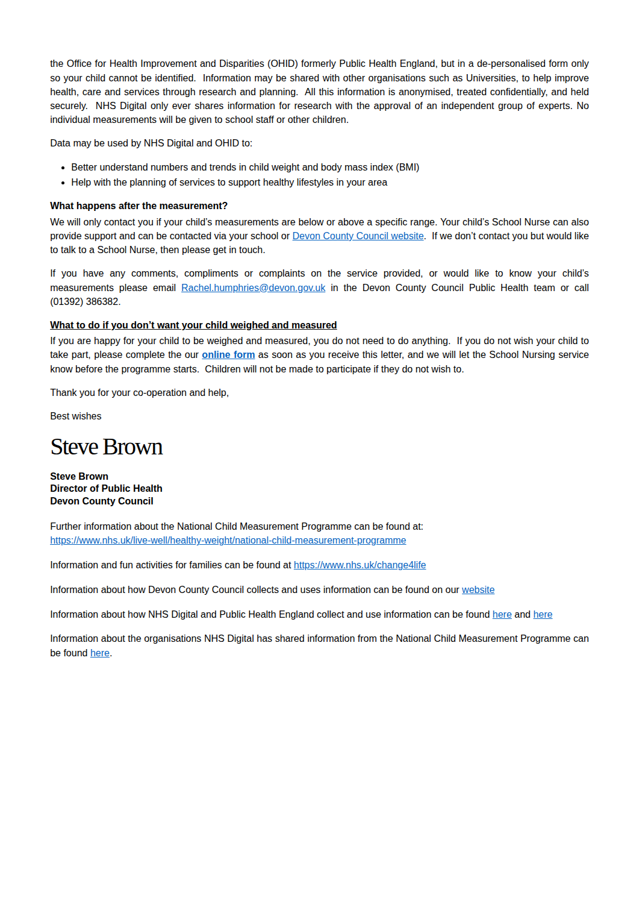the Office for Health Improvement and Disparities (OHID) formerly Public Health England, but in a de-personalised form only so your child cannot be identified. Information may be shared with other organisations such as Universities, to help improve health, care and services through research and planning. All this information is anonymised, treated confidentially, and held securely. NHS Digital only ever shares information for research with the approval of an independent group of experts. No individual measurements will be given to school staff or other children.
Data may be used by NHS Digital and OHID to:
Better understand numbers and trends in child weight and body mass index (BMI)
Help with the planning of services to support healthy lifestyles in your area
What happens after the measurement?
We will only contact you if your child’s measurements are below or above a specific range. Your child’s School Nurse can also provide support and can be contacted via your school or Devon County Council website. If we don’t contact you but would like to talk to a School Nurse, then please get in touch.
If you have any comments, compliments or complaints on the service provided, or would like to know your child’s measurements please email Rachel.humphries@devon.gov.uk in the Devon County Council Public Health team or call (01392) 386382.
What to do if you don’t want your child weighed and measured
If you are happy for your child to be weighed and measured, you do not need to do anything. If you do not wish your child to take part, please complete the our online form as soon as you receive this letter, and we will let the School Nursing service know before the programme starts. Children will not be made to participate if they do not wish to.
Thank you for your co-operation and help,
Best wishes
Steve Brown
Steve Brown
Director of Public Health
Devon County Council
Further information about the National Child Measurement Programme can be found at:
https://www.nhs.uk/live-well/healthy-weight/national-child-measurement-programme
Information and fun activities for families can be found at https://www.nhs.uk/change4life
Information about how Devon County Council collects and uses information can be found on our website
Information about how NHS Digital and Public Health England collect and use information can be found here and here
Information about the organisations NHS Digital has shared information from the National Child Measurement Programme can be found here.